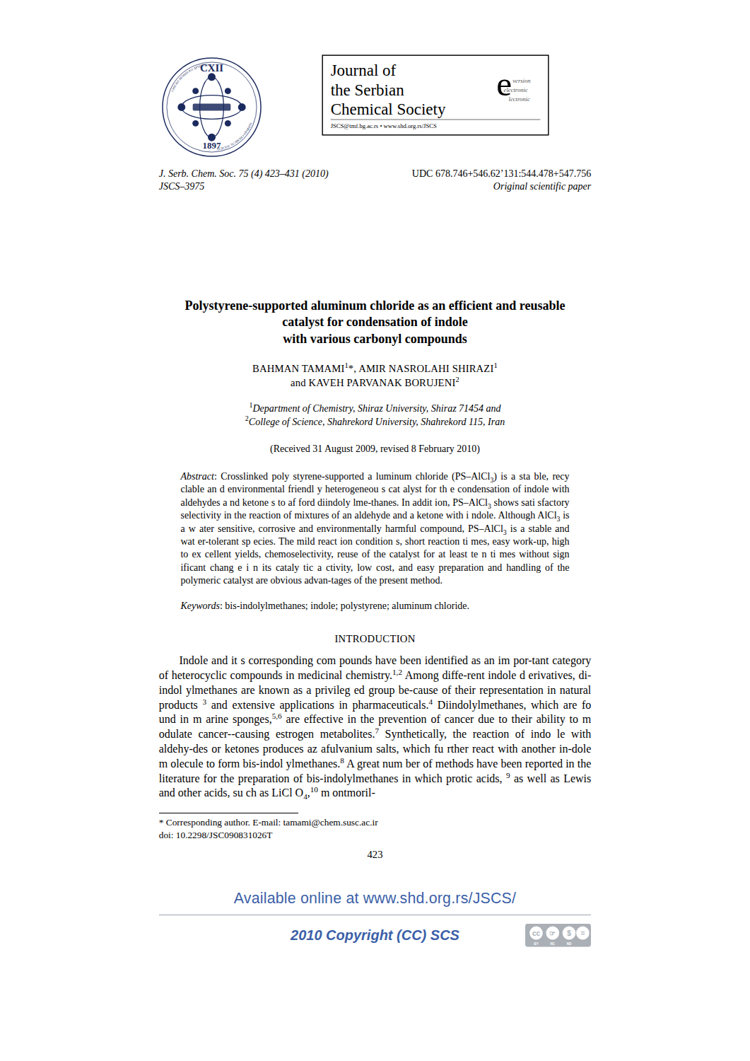J. Serb. Chem. Soc. 75 (4) 423–431 (2010)
JSCS–3975
UDC 678.746+546.62’131:544.478+547.756
Original scientific paper
Polystyrene-supported aluminum chloride as an efficient and reusable catalyst for condensation of indole
with various carbonyl compounds
BAHMAN TAMAMI1*, AMIR NASROLAHI SHIRAZI1
and KAVEH PARVANAK BORUJENI2
1Department of Chemistry, Shiraz University, Shiraz 71454 and
2College of Science, Shahrekord University, Shahrekord 115, Iran
(Received 31 August 2009, revised 8 February 2010)
Abstract: Crosslinked poly styrene-supported a luminum chloride (PS–AlCl3) is a sta ble, recy clable an d environmental friendl y heterogeneou s cat alyst for th e condensation of indole with aldehydes a nd ketone s to af ford diindoly lme-thanes. In addit ion, PS–AlCl3 shows sati sfactory selectivity in the reaction of mixtures of an aldehyde and a ketone with i ndole. Although AlCl3 is a w ater sensitive, corrosive and environmentally harmful compound, PS–AlCl3 is a stable and wat er-tolerant sp ecies. The mild react ion condition s, short reaction ti mes, easy work-up, high to ex cellent yields, chemoselectivity, reuse of the catalyst for at least te n ti mes without sign ificant chang e i n its cataly tic a ctivity, low cost, and easy preparation and handling of the polymeric catalyst are obvious advan-tages of the present method.
Keywords: bis-indolylmethanes; indole; polystyrene; aluminum chloride.
INTRODUCTION
Indole and it s corresponding com pounds have been identified as an im por-tant category of heterocyclic compounds in medicinal chemistry.1,2 Among diffe-rent indole d erivatives, diindol ylmethanes are known as a privileg ed group be-cause of their representation in natural products 3 and extensive applications in pharmaceuticals.4 Diindolylmethanes, which are fo und in m arine sponges,5,6 are effective in the prevention of cancer due to their ability to m odulate cancer--causing estrogen metabolites.7 Synthetically, the reaction of indo le with aldehy-des or ketones produces az afulvanium salts, which fu rther react with another in-dole m olecule to form bis-indol ylmethanes.8 A great num ber of methods have been reported in the literature for the preparation of bis-indolylmethanes in which protic acids, 9 as well as Lewis and other acids, su ch as LiCl O4,10 m ontmoril-
* Corresponding author. E-mail: tamami@chem.susc.ac.ir
doi: 10.2298/JSC090831026T
423
Available online at www.shd.org.rs/JSCS/
2010 Copyright (CC) SCS